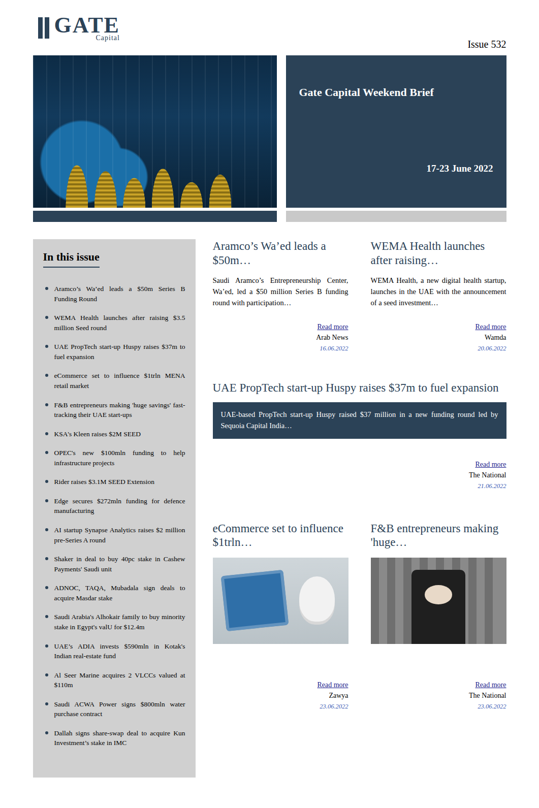GATE Capital
Issue 532
Gate Capital Weekend Brief
17-23 June 2022
In this issue
Aramco’s Wa’ed leads a $50m Series B Funding Round
WEMA Health launches after raising $3.5 million Seed round
UAE PropTech start-up Huspy raises $37m to fuel expansion
eCommerce set to influence $1trln MENA retail market
F&B entrepreneurs making 'huge savings' fast-tracking their UAE start-ups
KSA's Kleen raises $2M SEED
OPEC's new $100mln funding to help infrastructure projects
Rider raises $3.1M SEED Extension
Edge secures $272mln funding for defence manufacturing
AI startup Synapse Analytics raises $2 million pre-Series A round
Shaker in deal to buy 40pc stake in Cashew Payments' Saudi unit
ADNOC, TAQA, Mubadala sign deals to acquire Masdar stake
Saudi Arabia's Alhokair family to buy minority stake in Egypt's valU for $12.4m
UAE’s ADIA invests $590mln in Kotak's Indian real-estate fund
Al Seer Marine acquires 2 VLCCs valued at $110m
Saudi ACWA Power signs $800mln water purchase contract
Dallah signs share-swap deal to acquire Kun Investment’s stake in IMC
Aramco’s Wa’ed leads a $50m…
Saudi Aramco’s Entrepreneurship Center, Wa’ed, led a $50 million Series B funding round with participation…
Read more
Arab News
16.06.2022
WEMA Health launches after raising…
WEMA Health, a new digital health startup, launches in the UAE with the announcement of a seed investment…
Read more
Wamda
20.06.2022
UAE PropTech start-up Huspy raises $37m to fuel expansion
UAE-based PropTech start-up Huspy raised $37 million in a new funding round led by Sequoia Capital India…
Read more
The National
21.06.2022
eCommerce set to influence $1trln…
Read more
Zawya
23.06.2022
F&B entrepreneurs making 'huge…
Read more
The National
23.06.2022